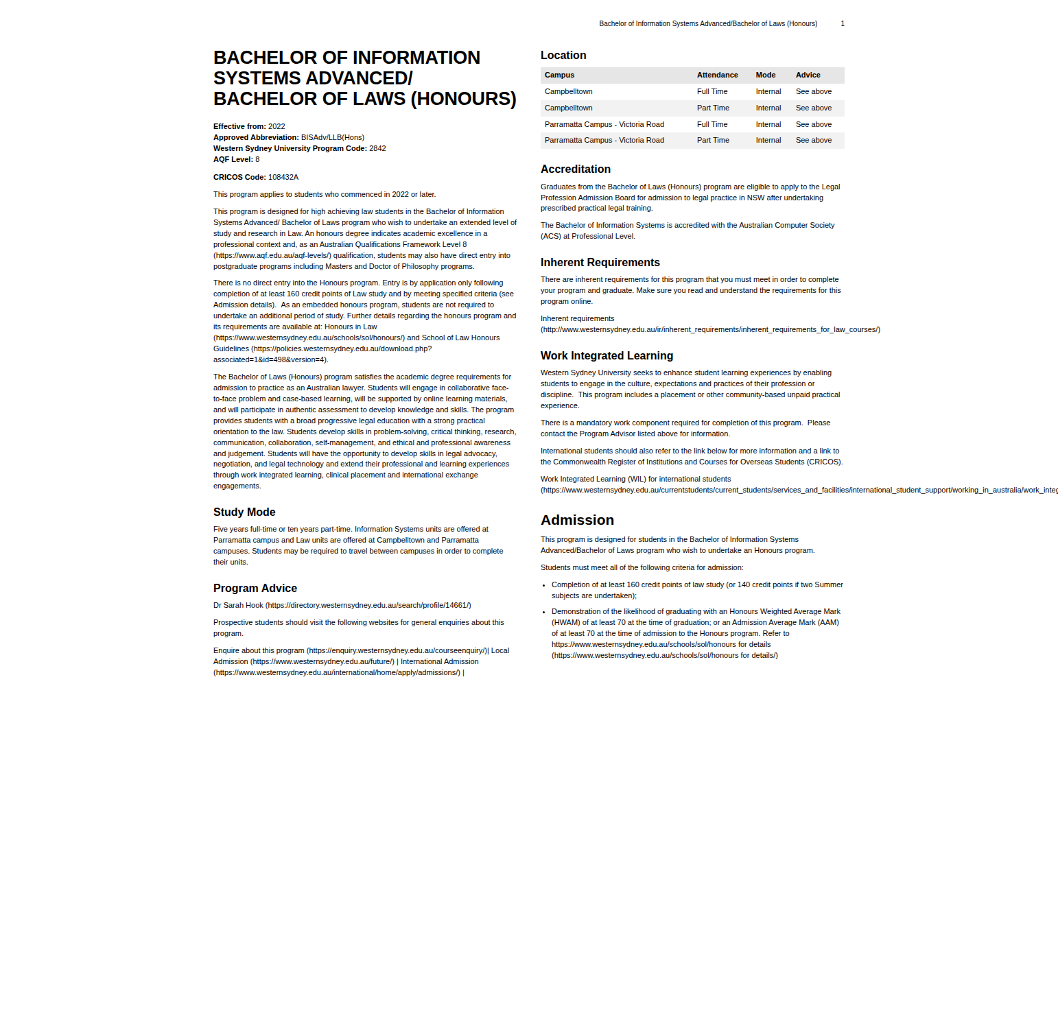Bachelor of Information Systems Advanced/Bachelor of Laws (Honours)1
BACHELOR OF INFORMATION SYSTEMS ADVANCED/ BACHELOR OF LAWS (HONOURS)
Effective from: 2022
Approved Abbreviation: BISAdv/LLB(Hons)
Western Sydney University Program Code: 2842
AQF Level: 8
CRICOS Code: 108432A
This program applies to students who commenced in 2022 or later.
This program is designed for high achieving law students in the Bachelor of Information Systems Advanced/ Bachelor of Laws program who wish to undertake an extended level of study and research in Law. An honours degree indicates academic excellence in a professional context and, as an Australian Qualifications Framework Level 8 (https://www.aqf.edu.au/aqf-levels/) qualification, students may also have direct entry into postgraduate programs including Masters and Doctor of Philosophy programs.
There is no direct entry into the Honours program. Entry is by application only following completion of at least 160 credit points of Law study and by meeting specified criteria (see Admission details). As an embedded honours program, students are not required to undertake an additional period of study. Further details regarding the honours program and its requirements are available at: Honours in Law (https://www.westernsydney.edu.au/schools/sol/honours/) and School of Law Honours Guidelines (https://policies.westernsydney.edu.au/download.php?associated=1&id=498&version=4).
The Bachelor of Laws (Honours) program satisfies the academic degree requirements for admission to practice as an Australian lawyer. Students will engage in collaborative face-to-face problem and case-based learning, will be supported by online learning materials, and will participate in authentic assessment to develop knowledge and skills. The program provides students with a broad progressive legal education with a strong practical orientation to the law. Students develop skills in problem-solving, critical thinking, research, communication, collaboration, self-management, and ethical and professional awareness and judgement. Students will have the opportunity to develop skills in legal advocacy, negotiation, and legal technology and extend their professional and learning experiences through work integrated learning, clinical placement and international exchange engagements.
Study Mode
Five years full-time or ten years part-time. Information Systems units are offered at Parramatta campus and Law units are offered at Campbelltown and Parramatta campuses. Students may be required to travel between campuses in order to complete their units.
Program Advice
Dr Sarah Hook (https://directory.westernsydney.edu.au/search/profile/14661/)
Prospective students should visit the following websites for general enquiries about this program.
Enquire about this program (https://enquiry.westernsydney.edu.au/courseenquiry/)| Local Admission (https://www.westernsydney.edu.au/future/) | International Admission (https://www.westernsydney.edu.au/international/home/apply/admissions/) |
Location
| Campus | Attendance | Mode | Advice |
| --- | --- | --- | --- |
| Campbelltown | Full Time | Internal | See above |
| Campbelltown | Part Time | Internal | See above |
| Parramatta Campus - Victoria Road | Full Time | Internal | See above |
| Parramatta Campus - Victoria Road | Part Time | Internal | See above |
Accreditation
Graduates from the Bachelor of Laws (Honours) program are eligible to apply to the Legal Profession Admission Board for admission to legal practice in NSW after undertaking prescribed practical legal training.
The Bachelor of Information Systems is accredited with the Australian Computer Society (ACS) at Professional Level.
Inherent Requirements
There are inherent requirements for this program that you must meet in order to complete your program and graduate. Make sure you read and understand the requirements for this program online.
Inherent requirements (http://www.westernsydney.edu.au/ir/inherent_requirements/inherent_requirements_for_law_courses/)
Work Integrated Learning
Western Sydney University seeks to enhance student learning experiences by enabling students to engage in the culture, expectations and practices of their profession or discipline. This program includes a placement or other community-based unpaid practical experience.
There is a mandatory work component required for completion of this program. Please contact the Program Advisor listed above for information.
International students should also refer to the link below for more information and a link to the Commonwealth Register of Institutions and Courses for Overseas Students (CRICOS).
Work Integrated Learning (WIL) for international students (https://www.westernsydney.edu.au/currentstudents/current_students/services_and_facilities/international_student_support/working_in_australia/work_integrated_learning/)
Admission
This program is designed for students in the Bachelor of Information Systems Advanced/Bachelor of Laws program who wish to undertake an Honours program.
Students must meet all of the following criteria for admission:
Completion of at least 160 credit points of law study (or 140 credit points if two Summer subjects are undertaken);
Demonstration of the likelihood of graduating with an Honours Weighted Average Mark (HWAM) of at least 70 at the time of graduation; or an Admission Average Mark (AAM) of at least 70 at the time of admission to the Honours program. Refer to https://www.westernsydney.edu.au/schools/sol/honours for details (https://www.westernsydney.edu.au/schools/sol/honours for details/)